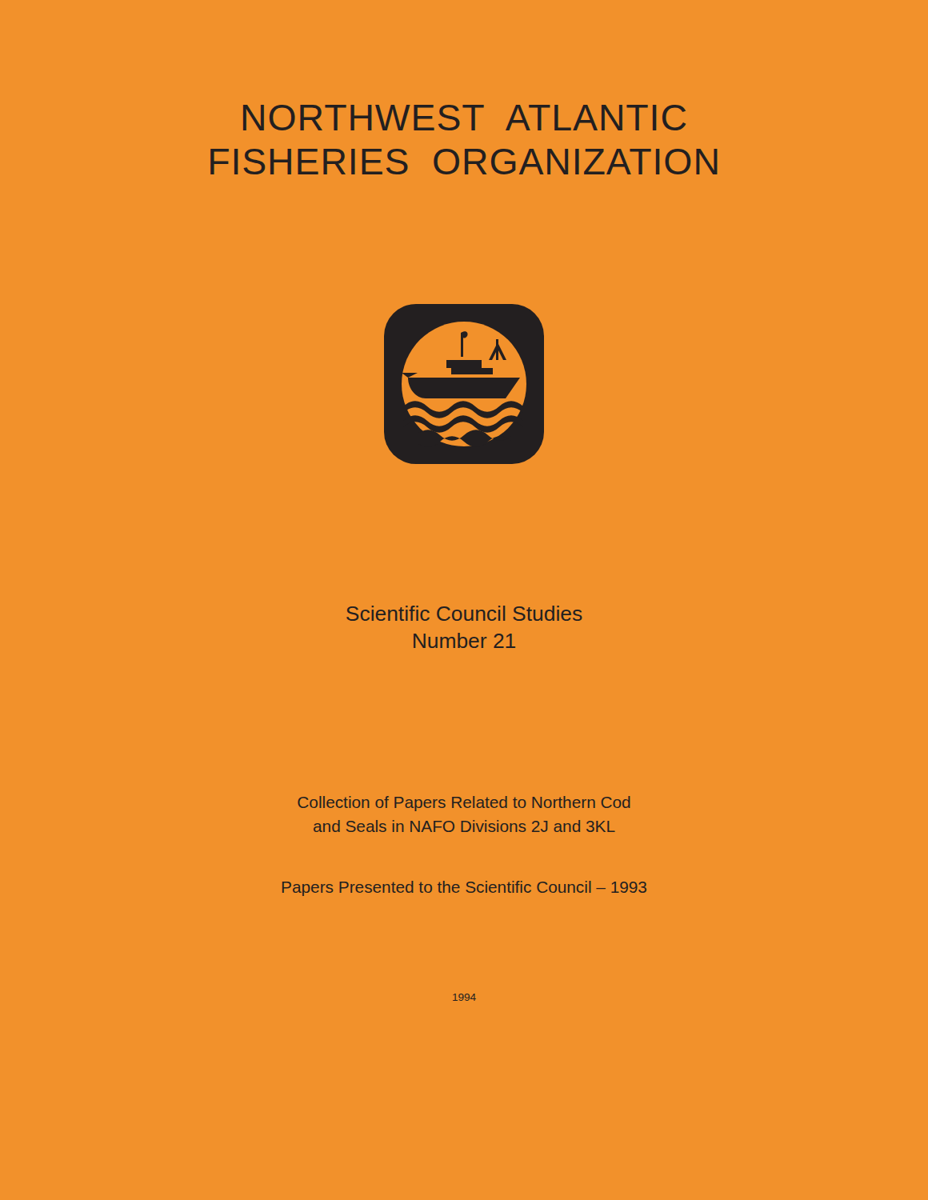NORTHWEST ATLANTIC
FISHERIES ORGANIZATION
Scientific Council Studies
Number 21
Collection of Papers Related to Northern Cod
and Seals in NAFO Divisions 2J and 3KL
Papers Presented to the Scientific Council – 1993
1994